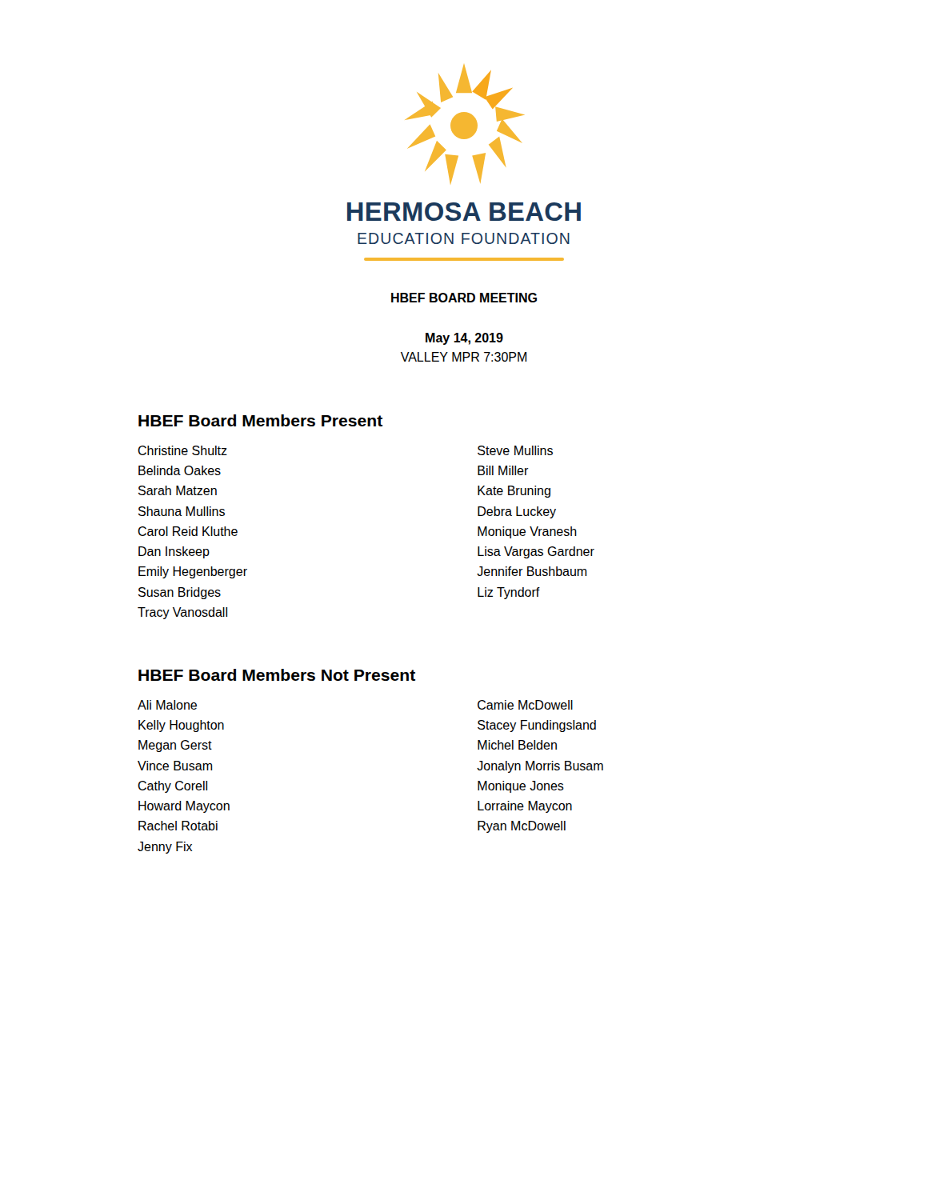HERMOSA BEACH
EDUCATION FOUNDATION
HBEF BOARD MEETING
May 14, 2019
VALLEY MPR 7:30PM
HBEF Board Members Present
| Christine Shultz | Steve Mullins |
| Belinda Oakes | Bill Miller |
| Sarah Matzen | Kate Bruning |
| Shauna Mullins | Debra Luckey |
| Carol Reid Kluthe | Monique Vranesh |
| Dan Inskeep | Lisa Vargas Gardner |
| Emily Hegenberger | Jennifer Bushbaum |
| Susan Bridges | Liz Tyndorf |
| Tracy Vanosdall | |
HBEF Board Members Not Present
| Ali Malone | Camie McDowell |
| Kelly Houghton | Stacey Fundingsland |
| Megan Gerst | Michel Belden |
| Vince Busam | Jonalyn Morris Busam |
| Cathy Corell | Monique Jones |
| Howard Maycon | Lorraine Maycon |
| Rachel Rotabi | Ryan McDowell |
| Jenny Fix | |